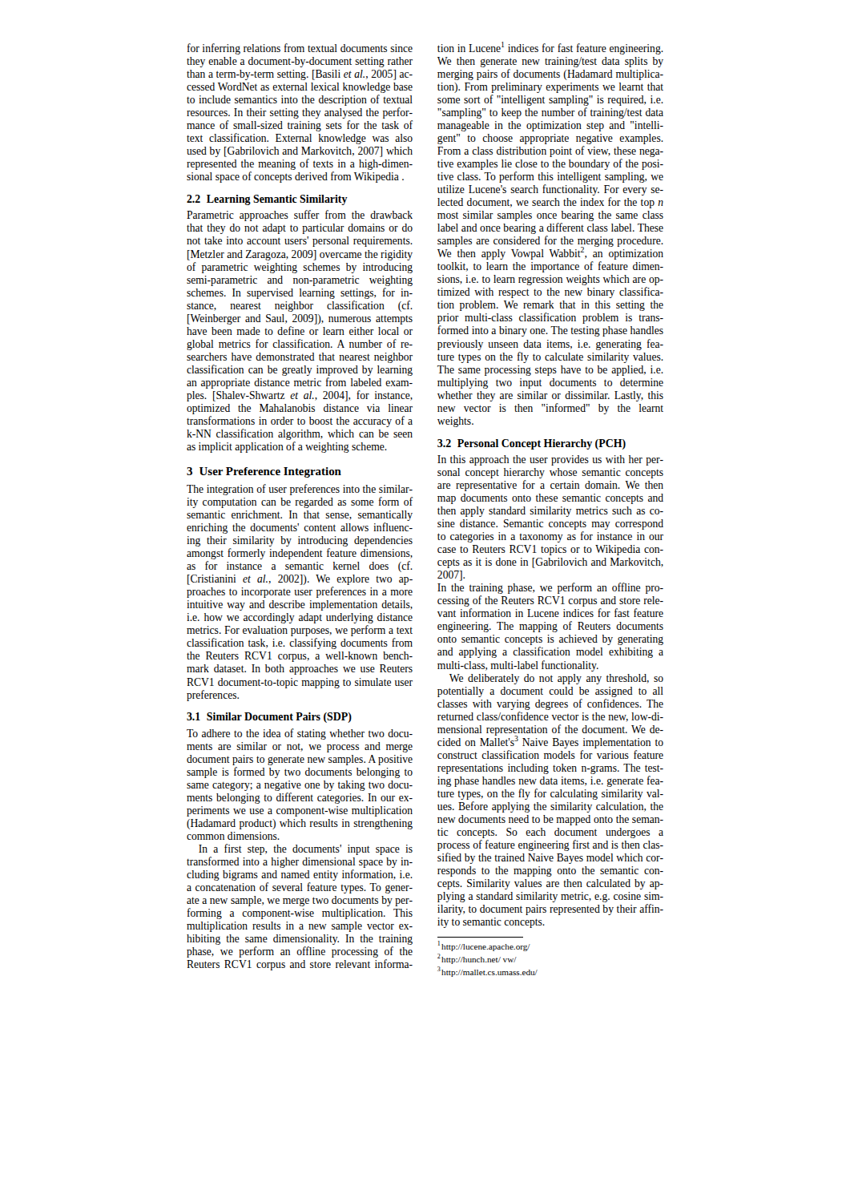for inferring relations from textual documents since they enable a document-by-document setting rather than a term-by-term setting. [Basili et al., 2005] accessed WordNet as external lexical knowledge base to include semantics into the description of textual resources. In their setting they analysed the performance of small-sized training sets for the task of text classification. External knowledge was also used by [Gabrilovich and Markovitch, 2007] which represented the meaning of texts in a high-dimensional space of concepts derived from Wikipedia .
2.2 Learning Semantic Similarity
Parametric approaches suffer from the drawback that they do not adapt to particular domains or do not take into account users' personal requirements. [Metzler and Zaragoza, 2009] overcame the rigidity of parametric weighting schemes by introducing semi-parametric and non-parametric weighting schemes. In supervised learning settings, for instance, nearest neighbor classification (cf. [Weinberger and Saul, 2009]), numerous attempts have been made to define or learn either local or global metrics for classification. A number of researchers have demonstrated that nearest neighbor classification can be greatly improved by learning an appropriate distance metric from labeled examples. [Shalev-Shwartz et al., 2004], for instance, optimized the Mahalanobis distance via linear transformations in order to boost the accuracy of a k-NN classification algorithm, which can be seen as implicit application of a weighting scheme.
3 User Preference Integration
The integration of user preferences into the similarity computation can be regarded as some form of semantic enrichment. In that sense, semantically enriching the documents' content allows influencing their similarity by introducing dependencies amongst formerly independent feature dimensions, as for instance a semantic kernel does (cf. [Cristianini et al., 2002]). We explore two approaches to incorporate user preferences in a more intuitive way and describe implementation details, i.e. how we accordingly adapt underlying distance metrics. For evaluation purposes, we perform a text classification task, i.e. classifying documents from the Reuters RCV1 corpus, a well-known benchmark dataset. In both approaches we use Reuters RCV1 document-to-topic mapping to simulate user preferences.
3.1 Similar Document Pairs (SDP)
To adhere to the idea of stating whether two documents are similar or not, we process and merge document pairs to generate new samples. A positive sample is formed by two documents belonging to same category; a negative one by taking two documents belonging to different categories. In our experiments we use a component-wise multiplication (Hadamard product) which results in strengthening common dimensions.
In a first step, the documents' input space is transformed into a higher dimensional space by including bigrams and named entity information, i.e. a concatenation of several feature types. To generate a new sample, we merge two documents by performing a component-wise multiplication. This multiplication results in a new sample vector exhibiting the same dimensionality. In the training phase, we perform an offline processing of the Reuters RCV1 corpus and store relevant information in Lucene1 indices for fast feature engineering. We then generate new training/test data splits by merging pairs of documents (Hadamard multiplication). From preliminary experiments we learnt that some sort of "intelligent sampling" is required, i.e. "sampling" to keep the number of training/test data manageable in the optimization step and "intelligent" to choose appropriate negative examples. From a class distribution point of view, these negative examples lie close to the boundary of the positive class. To perform this intelligent sampling, we utilize Lucene's search functionality. For every selected document, we search the index for the top n most similar samples once bearing the same class label and once bearing a different class label. These samples are considered for the merging procedure. We then apply Vowpal Wabbit2, an optimization toolkit, to learn the importance of feature dimensions, i.e. to learn regression weights which are optimized with respect to the new binary classification problem. We remark that in this setting the prior multi-class classification problem is transformed into a binary one. The testing phase handles previously unseen data items, i.e. generating feature types on the fly to calculate similarity values. The same processing steps have to be applied, i.e. multiplying two input documents to determine whether they are similar or dissimilar. Lastly, this new vector is then "informed" by the learnt weights.
3.2 Personal Concept Hierarchy (PCH)
In this approach the user provides us with her personal concept hierarchy whose semantic concepts are representative for a certain domain. We then map documents onto these semantic concepts and then apply standard similarity metrics such as cosine distance. Semantic concepts may correspond to categories in a taxonomy as for instance in our case to Reuters RCV1 topics or to Wikipedia concepts as it is done in [Gabrilovich and Markovitch, 2007].
In the training phase, we perform an offline processing of the Reuters RCV1 corpus and store relevant information in Lucene indices for fast feature engineering. The mapping of Reuters documents onto semantic concepts is achieved by generating and applying a classification model exhibiting a multi-class, multi-label functionality.
We deliberately do not apply any threshold, so potentially a document could be assigned to all classes with varying degrees of confidences. The returned class/confidence vector is the new, low-dimensional representation of the document. We decided on Mallet's3 Naive Bayes implementation to construct classification models for various feature representations including token n-grams. The testing phase handles new data items, i.e. generate feature types, on the fly for calculating similarity values. Before applying the similarity calculation, the new documents need to be mapped onto the semantic concepts. So each document undergoes a process of feature engineering first and is then classified by the trained Naive Bayes model which corresponds to the mapping onto the semantic concepts. Similarity values are then calculated by applying a standard similarity metric, e.g. cosine similarity, to document pairs represented by their affinity to semantic concepts.
1http://lucene.apache.org/
2http://hunch.net/ vw/
3http://mallet.cs.umass.edu/